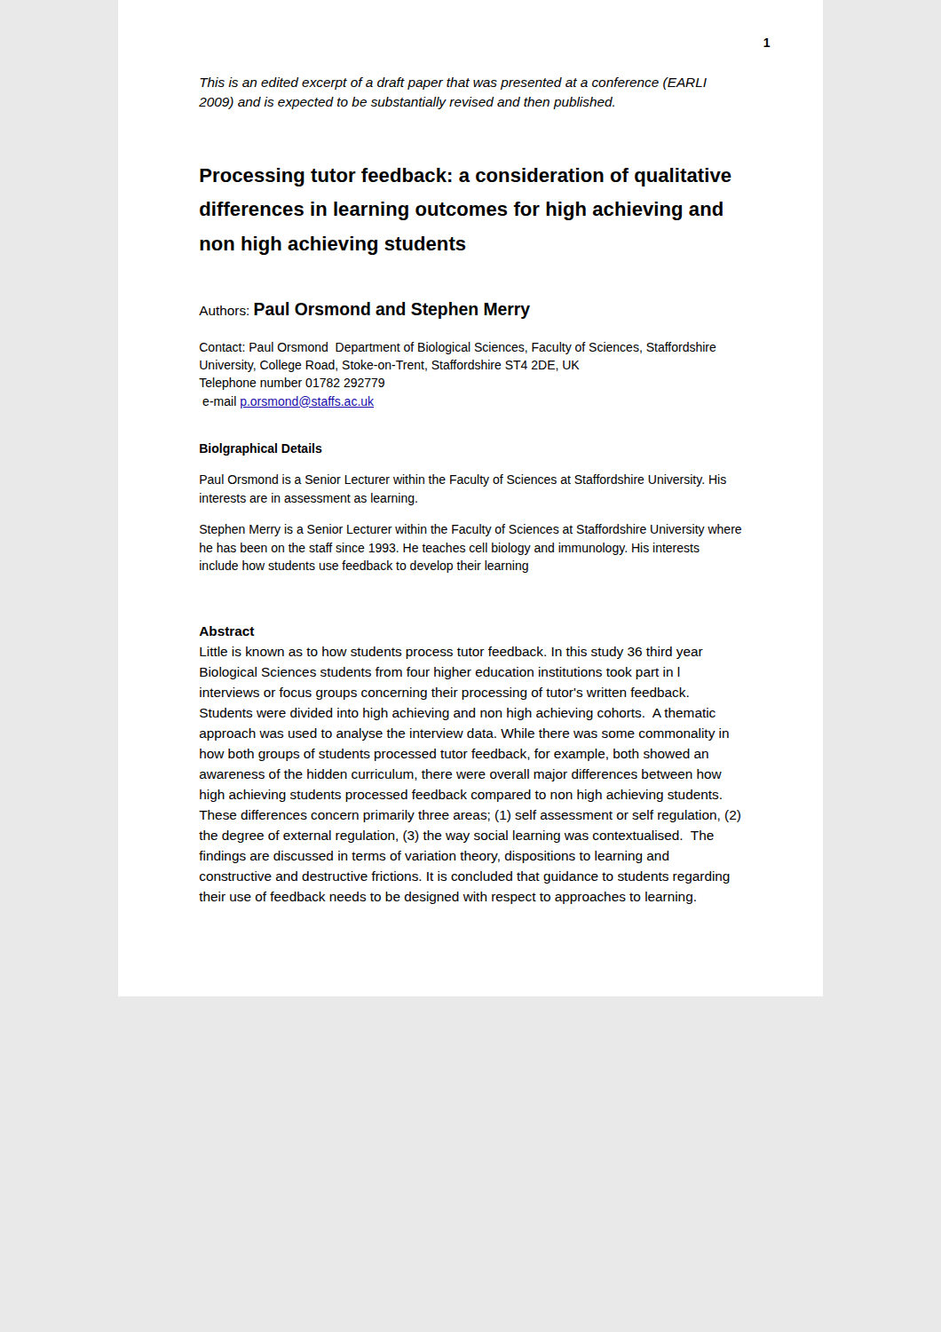1
This is an edited excerpt of a draft paper that was presented at a conference (EARLI 2009) and is expected to be substantially revised and then published.
Processing tutor feedback: a consideration of qualitative differences in learning outcomes for high achieving and non high achieving students
Authors: Paul Orsmond and Stephen Merry
Contact: Paul Orsmond Department of Biological Sciences, Faculty of Sciences, Staffordshire University, College Road, Stoke-on-Trent, Staffordshire ST4 2DE, UK
Telephone number 01782 292779
e-mail p.orsmond@staffs.ac.uk
Biolgraphical Details
Paul Orsmond is a Senior Lecturer within the Faculty of Sciences at Staffordshire University. His interests are in assessment as learning.
Stephen Merry is a Senior Lecturer within the Faculty of Sciences at Staffordshire University where he has been on the staff since 1993. He teaches cell biology and immunology. His interests include how students use feedback to develop their learning
Abstract
Little is known as to how students process tutor feedback. In this study 36 third year Biological Sciences students from four higher education institutions took part in l interviews or focus groups concerning their processing of tutor's written feedback. Students were divided into high achieving and non high achieving cohorts. A thematic approach was used to analyse the interview data. While there was some commonality in how both groups of students processed tutor feedback, for example, both showed an awareness of the hidden curriculum, there were overall major differences between how high achieving students processed feedback compared to non high achieving students. These differences concern primarily three areas; (1) self assessment or self regulation, (2) the degree of external regulation, (3) the way social learning was contextualised. The findings are discussed in terms of variation theory, dispositions to learning and constructive and destructive frictions. It is concluded that guidance to students regarding their use of feedback needs to be designed with respect to approaches to learning.